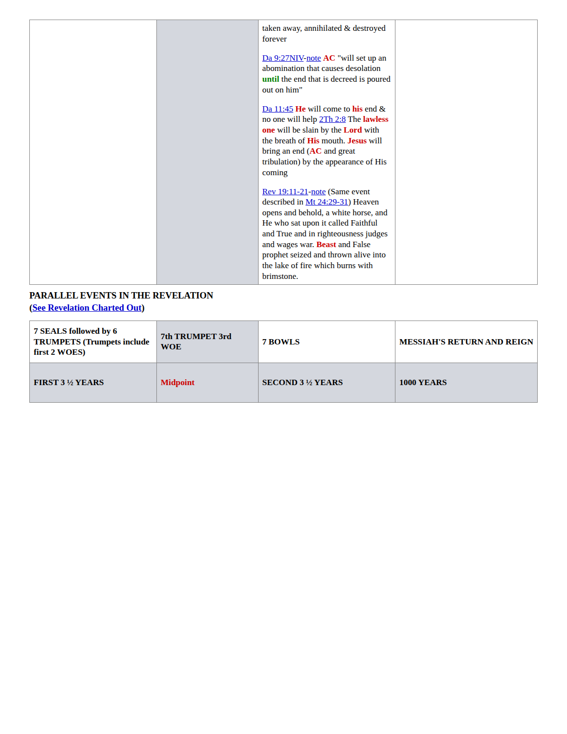| | | taken away, annihilated & destroyed forever Da 9:27NIV - note AC "will set up an abomination that causes desolation until the end that is decreed is poured out on him" Da 11:45 He will come to his end & no one will help 2Th 2:8 The lawless one will be slain by the Lord with the breath of His mouth. Jesus will bring an end ( AC and great tribulation) by the appearance of His coming Rev 19:11-21 - note (Same event described in Mt 24:29-31 ) Heaven opens and behold, a white horse, and He who sat upon it called Faithful and True and in righteousness judges and wages war. Beast and False prophet seized and thrown alive into the lake of fire which burns with brimstone. | |
PARALLEL EVENTS IN THE REVELATION
(See Revelation Charted Out)
| 7 SEALS followed by 6 TRUMPETS (Trumpets include first 2 WOES) | 7th TRUMPET 3rd WOE | 7 BOWLS | MESSIAH'S RETURN AND REIGN |
| FIRST 3 ½ YEARS | Midpoint | SECOND 3 ½ YEARS | 1000 YEARS |